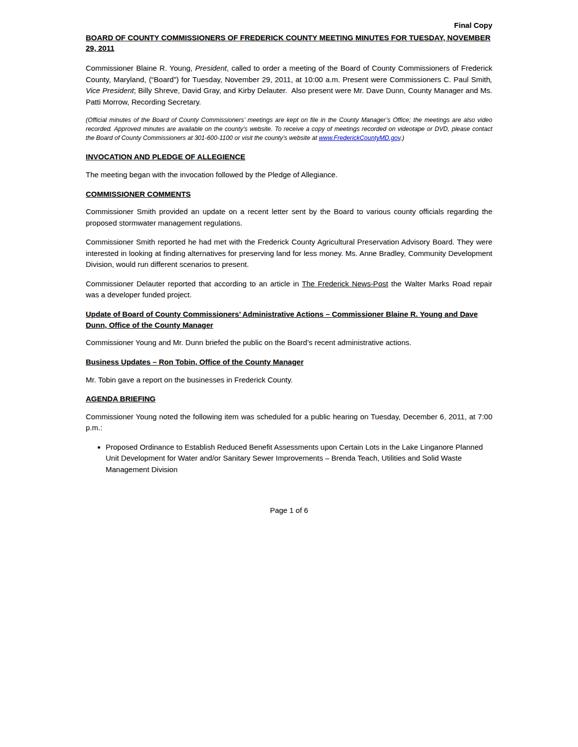Final Copy
BOARD OF COUNTY COMMISSIONERS OF FREDERICK COUNTY MEETING MINUTES FOR TUESDAY, NOVEMBER 29, 2011
Commissioner Blaine R. Young, President, called to order a meeting of the Board of County Commissioners of Frederick County, Maryland, (“Board”) for Tuesday, November 29, 2011, at 10:00 a.m. Present were Commissioners C. Paul Smith, Vice President; Billy Shreve, David Gray, and Kirby Delauter. Also present were Mr. Dave Dunn, County Manager and Ms. Patti Morrow, Recording Secretary.
(Official minutes of the Board of County Commissioners’ meetings are kept on file in the County Manager’s Office; the meetings are also video recorded. Approved minutes are available on the county’s website. To receive a copy of meetings recorded on videotape or DVD, please contact the Board of County Commissioners at 301-600-1100 or visit the county’s website at www.FrederickCountyMD.gov.)
INVOCATION AND PLEDGE OF ALLEGIENCE
The meeting began with the invocation followed by the Pledge of Allegiance.
COMMISSIONER COMMENTS
Commissioner Smith provided an update on a recent letter sent by the Board to various county officials regarding the proposed stormwater management regulations.
Commissioner Smith reported he had met with the Frederick County Agricultural Preservation Advisory Board. They were interested in looking at finding alternatives for preserving land for less money. Ms. Anne Bradley, Community Development Division, would run different scenarios to present.
Commissioner Delauter reported that according to an article in The Frederick News-Post the Walter Marks Road repair was a developer funded project.
Update of Board of County Commissioners’ Administrative Actions – Commissioner Blaine R. Young and Dave Dunn, Office of the County Manager
Commissioner Young and Mr. Dunn briefed the public on the Board’s recent administrative actions.
Business Updates – Ron Tobin, Office of the County Manager
Mr. Tobin gave a report on the businesses in Frederick County.
AGENDA BRIEFING
Commissioner Young noted the following item was scheduled for a public hearing on Tuesday, December 6, 2011, at 7:00 p.m.:
Proposed Ordinance to Establish Reduced Benefit Assessments upon Certain Lots in the Lake Linganore Planned Unit Development for Water and/or Sanitary Sewer Improvements – Brenda Teach, Utilities and Solid Waste Management Division
Page 1 of 6